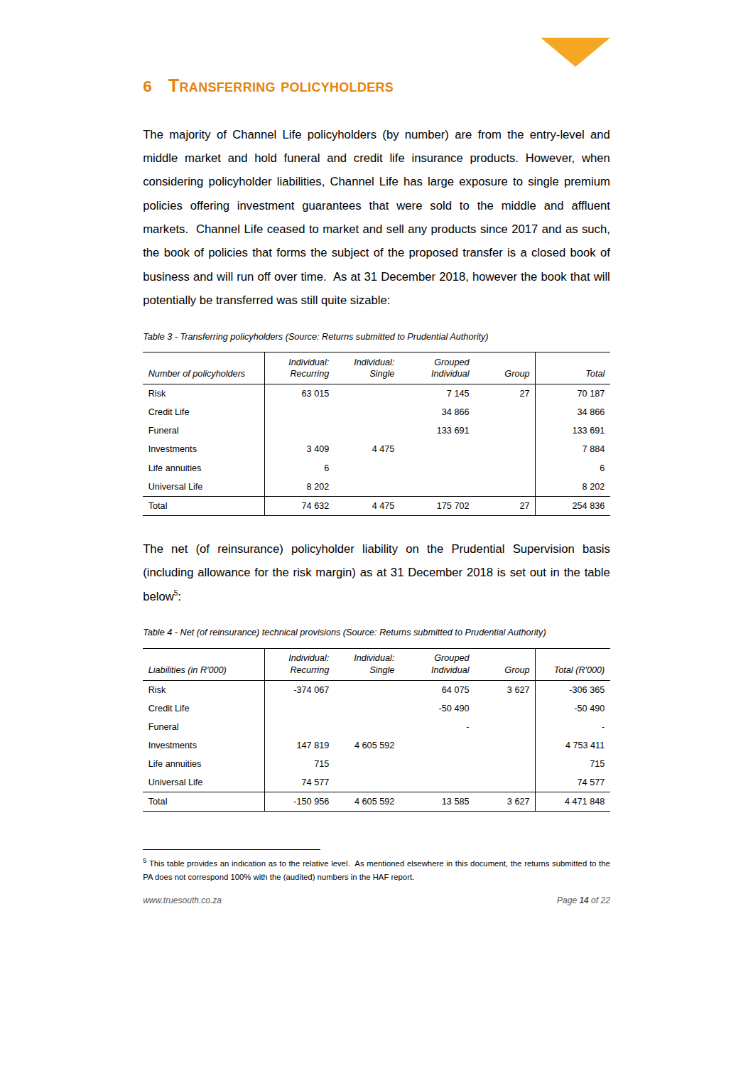6 Transferring policyholders
The majority of Channel Life policyholders (by number) are from the entry-level and middle market and hold funeral and credit life insurance products. However, when considering policyholder liabilities, Channel Life has large exposure to single premium policies offering investment guarantees that were sold to the middle and affluent markets. Channel Life ceased to market and sell any products since 2017 and as such, the book of policies that forms the subject of the proposed transfer is a closed book of business and will run off over time. As at 31 December 2018, however the book that will potentially be transferred was still quite sizable:
Table 3 - Transferring policyholders (Source: Returns submitted to Prudential Authority)
| Number of policyholders | Individual: Recurring | Individual: Single | Grouped Individual | Group | Total |
| --- | --- | --- | --- | --- | --- |
| Risk | 63 015 | | 7 145 | 27 | 70 187 |
| Credit Life | | | 34 866 | | 34 866 |
| Funeral | | | 133 691 | | 133 691 |
| Investments | 3 409 | 4 475 | | | 7 884 |
| Life annuities | 6 | | | | 6 |
| Universal Life | 8 202 | | | | 8 202 |
| Total | 74 632 | 4 475 | 175 702 | 27 | 254 836 |
The net (of reinsurance) policyholder liability on the Prudential Supervision basis (including allowance for the risk margin) as at 31 December 2018 is set out in the table below5:
Table 4 - Net (of reinsurance) technical provisions (Source: Returns submitted to Prudential Authority)
| Liabilities (in R'000) | Individual: Recurring | Individual: Single | Grouped Individual | Group | Total (R'000) |
| --- | --- | --- | --- | --- | --- |
| Risk | -374 067 | | 64 075 | 3 627 | -306 365 |
| Credit Life | | | -50 490 | | -50 490 |
| Funeral | | | - | | - |
| Investments | 147 819 | 4 605 592 | | | 4 753 411 |
| Life annuities | 715 | | | | 715 |
| Universal Life | 74 577 | | | | 74 577 |
| Total | -150 956 | 4 605 592 | 13 585 | 3 627 | 4 471 848 |
5 This table provides an indication as to the relative level. As mentioned elsewhere in this document, the returns submitted to the PA does not correspond 100% with the (audited) numbers in the HAF report.
www.truesouth.co.za Page 14 of 22